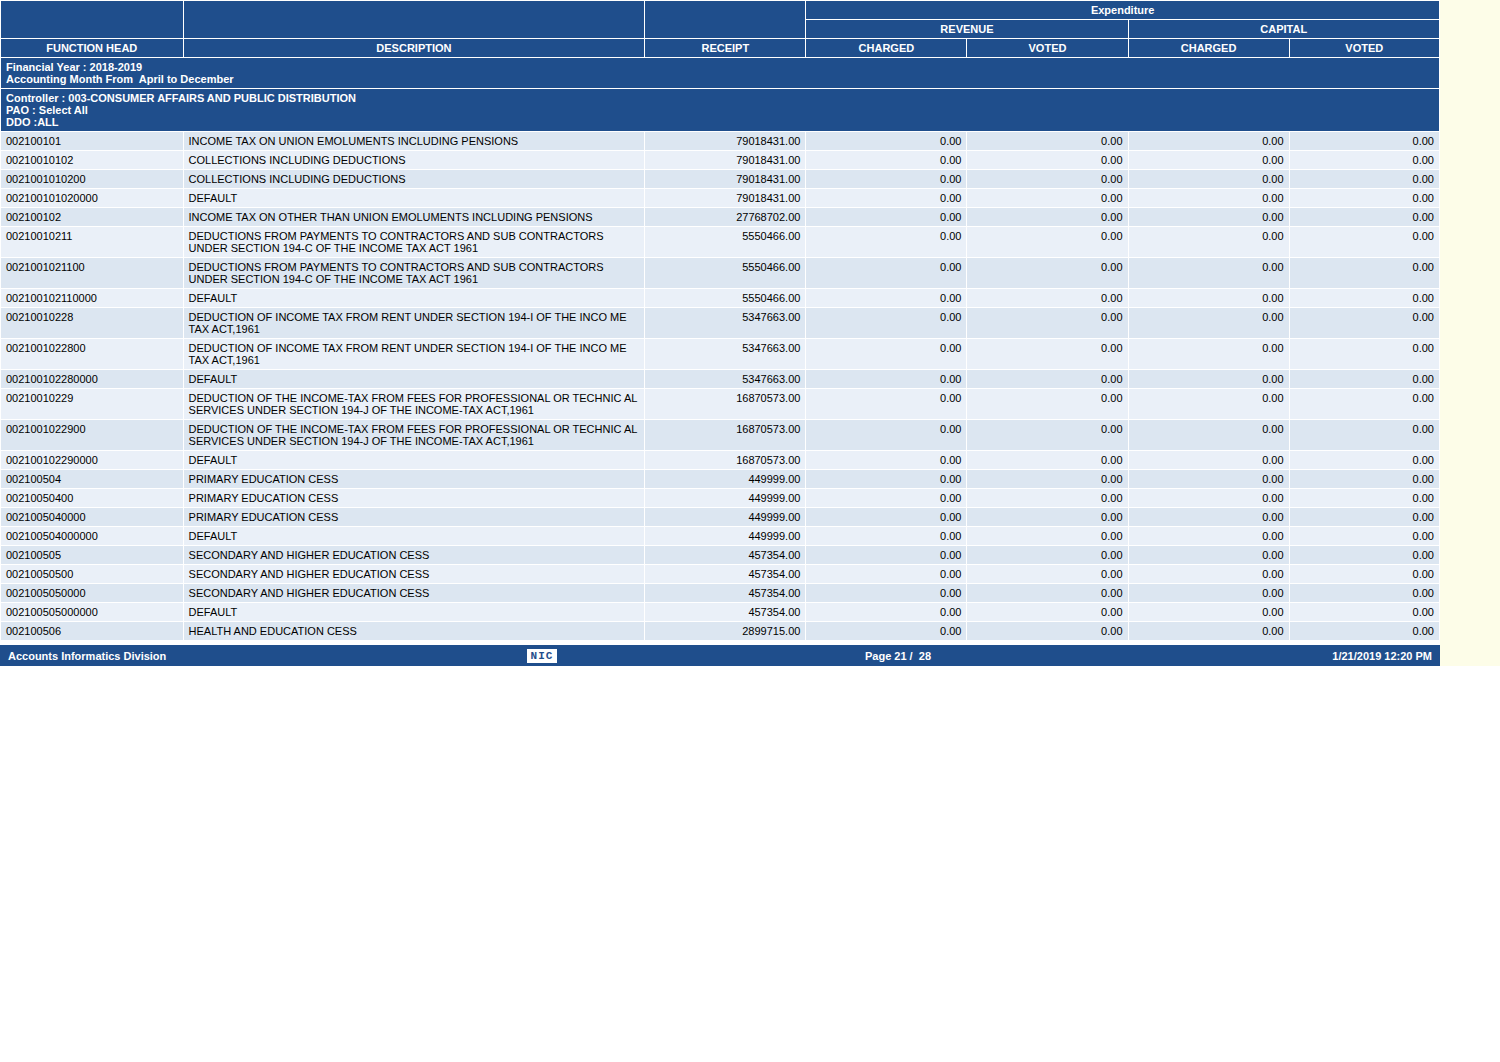| | | | Expenditure |
| --- | --- | --- | --- |
| REVENUE | CAPITAL |
| FUNCTION HEAD | DESCRIPTION | RECEIPT | CHARGED | VOTED | CHARGED | VOTED |
| Financial Year : 2018-2019 Accounting Month From April to December |
| Controller : 003-CONSUMER AFFAIRS AND PUBLIC DISTRIBUTION PAO : Select All DDO :ALL |
| 002100101 | INCOME TAX ON UNION EMOLUMENTS INCLUDING PENSIONS | 79018431.00 | 0.00 | 0.00 | 0.00 | 0.00 |
| 00210010102 | COLLECTIONS INCLUDING DEDUCTIONS | 79018431.00 | 0.00 | 0.00 | 0.00 | 0.00 |
| 0021001010200 | COLLECTIONS INCLUDING DEDUCTIONS | 79018431.00 | 0.00 | 0.00 | 0.00 | 0.00 |
| 002100101020000 | DEFAULT | 79018431.00 | 0.00 | 0.00 | 0.00 | 0.00 |
| 002100102 | INCOME TAX ON OTHER THAN UNION EMOLUMENTS INCLUDING PENSIONS | 27768702.00 | 0.00 | 0.00 | 0.00 | 0.00 |
| 00210010211 | DEDUCTIONS FROM PAYMENTS TO CONTRACTORS AND SUB CONTRACTORS UNDER SECTION 194-C OF THE INCOME TAX ACT 1961 | 5550466.00 | 0.00 | 0.00 | 0.00 | 0.00 |
| 0021001021100 | DEDUCTIONS FROM PAYMENTS TO CONTRACTORS AND SUB CONTRACTORS UNDER SECTION 194-C OF THE INCOME TAX ACT 1961 | 5550466.00 | 0.00 | 0.00 | 0.00 | 0.00 |
| 002100102110000 | DEFAULT | 5550466.00 | 0.00 | 0.00 | 0.00 | 0.00 |
| 00210010228 | DEDUCTION OF INCOME TAX FROM RENT UNDER SECTION 194-I OF THE INCO ME TAX ACT,1961 | 5347663.00 | 0.00 | 0.00 | 0.00 | 0.00 |
| 0021001022800 | DEDUCTION OF INCOME TAX FROM RENT UNDER SECTION 194-I OF THE INCO ME TAX ACT,1961 | 5347663.00 | 0.00 | 0.00 | 0.00 | 0.00 |
| 002100102280000 | DEFAULT | 5347663.00 | 0.00 | 0.00 | 0.00 | 0.00 |
| 00210010229 | DEDUCTION OF THE INCOME-TAX FROM FEES FOR PROFESSIONAL OR TECHNIC AL SERVICES UNDER SECTION 194-J OF THE INCOME-TAX ACT,1961 | 16870573.00 | 0.00 | 0.00 | 0.00 | 0.00 |
| 0021001022900 | DEDUCTION OF THE INCOME-TAX FROM FEES FOR PROFESSIONAL OR TECHNIC AL SERVICES UNDER SECTION 194-J OF THE INCOME-TAX ACT,1961 | 16870573.00 | 0.00 | 0.00 | 0.00 | 0.00 |
| 002100102290000 | DEFAULT | 16870573.00 | 0.00 | 0.00 | 0.00 | 0.00 |
| 002100504 | PRIMARY EDUCATION CESS | 449999.00 | 0.00 | 0.00 | 0.00 | 0.00 |
| 00210050400 | PRIMARY EDUCATION CESS | 449999.00 | 0.00 | 0.00 | 0.00 | 0.00 |
| 0021005040000 | PRIMARY EDUCATION CESS | 449999.00 | 0.00 | 0.00 | 0.00 | 0.00 |
| 002100504000000 | DEFAULT | 449999.00 | 0.00 | 0.00 | 0.00 | 0.00 |
| 002100505 | SECONDARY AND HIGHER EDUCATION CESS | 457354.00 | 0.00 | 0.00 | 0.00 | 0.00 |
| 00210050500 | SECONDARY AND HIGHER EDUCATION CESS | 457354.00 | 0.00 | 0.00 | 0.00 | 0.00 |
| 0021005050000 | SECONDARY AND HIGHER EDUCATION CESS | 457354.00 | 0.00 | 0.00 | 0.00 | 0.00 |
| 002100505000000 | DEFAULT | 457354.00 | 0.00 | 0.00 | 0.00 | 0.00 |
| 002100506 | HEALTH AND EDUCATION CESS | 2899715.00 | 0.00 | 0.00 | 0.00 | 0.00 |
Accounts Informatics Division
NIC
Page 21 / 28
1/21/2019 12:20 PM